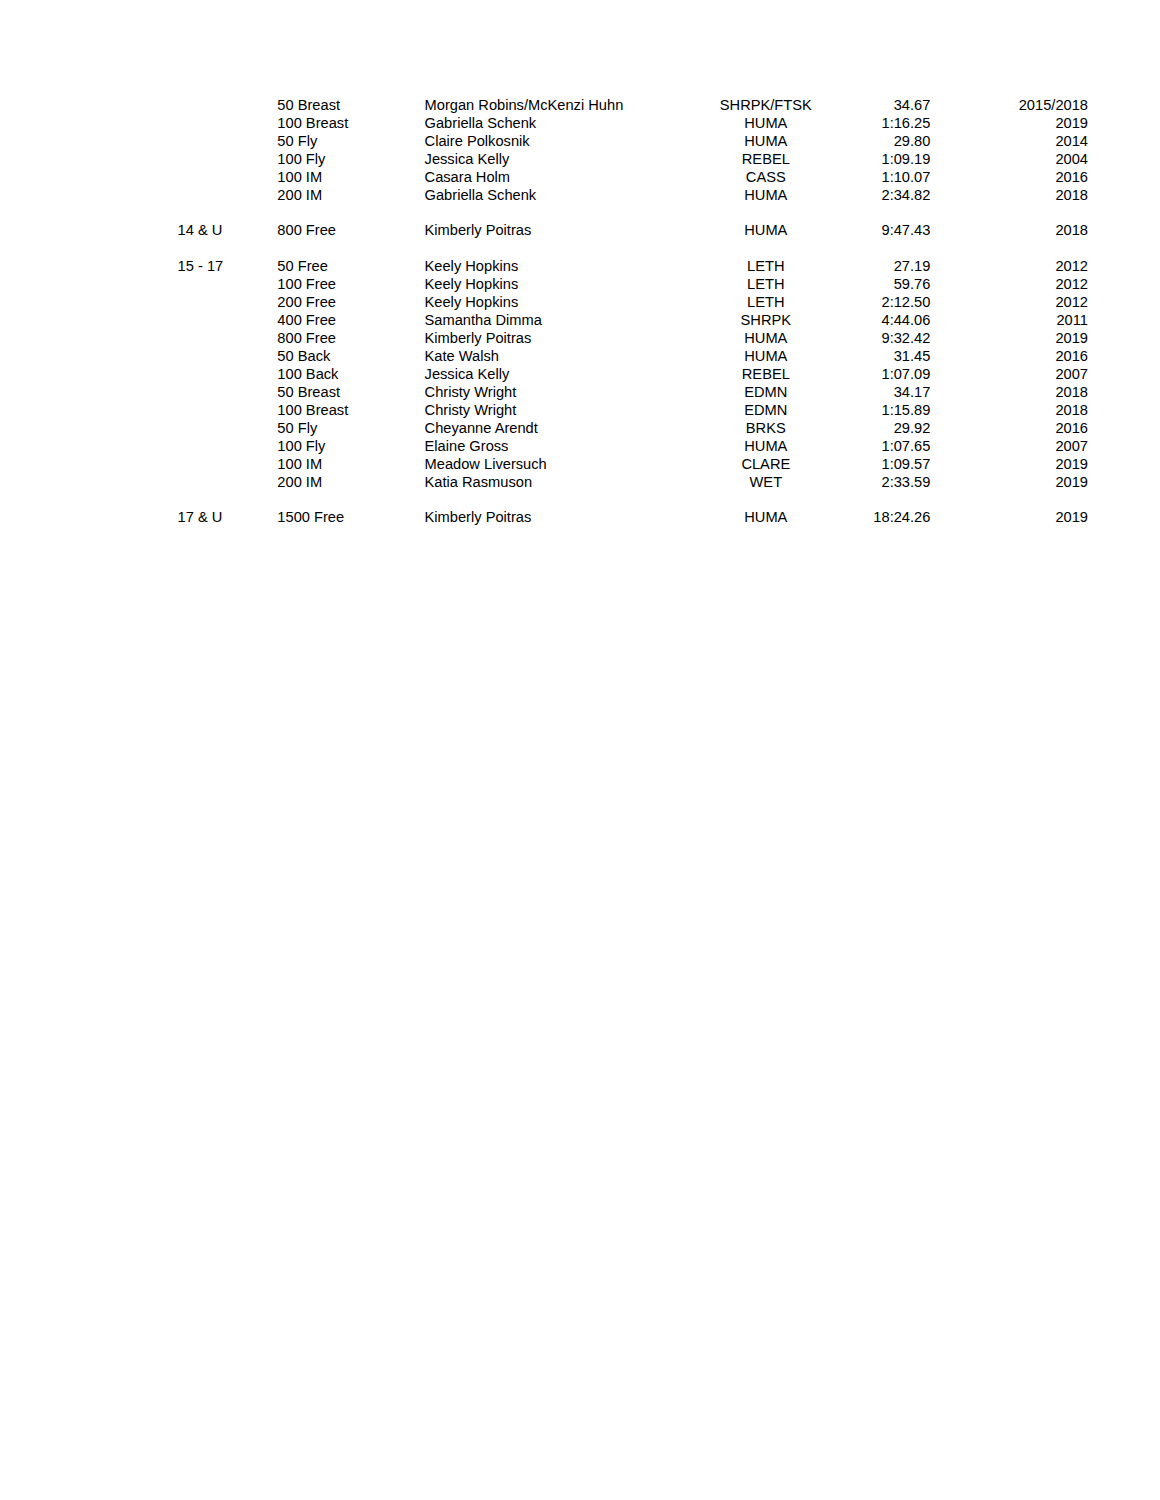| | 50 Breast | Morgan Robins/McKenzi Huhn | SHRPK/FTSK | 34.67 | 2015/2018 |
| | 100 Breast | Gabriella Schenk | HUMA | 1:16.25 | 2019 |
| | 50 Fly | Claire Polkosnik | HUMA | 29.80 | 2014 |
| | 100 Fly | Jessica Kelly | REBEL | 1:09.19 | 2004 |
| | 100 IM | Casara Holm | CASS | 1:10.07 | 2016 |
| | 200 IM | Gabriella Schenk | HUMA | 2:34.82 | 2018 |
| 14 & U | 800 Free | Kimberly Poitras | HUMA | 9:47.43 | 2018 |
| 15 - 17 | 50 Free | Keely Hopkins | LETH | 27.19 | 2012 |
| | 100 Free | Keely Hopkins | LETH | 59.76 | 2012 |
| | 200 Free | Keely Hopkins | LETH | 2:12.50 | 2012 |
| | 400 Free | Samantha Dimma | SHRPK | 4:44.06 | 2011 |
| | 800 Free | Kimberly Poitras | HUMA | 9:32.42 | 2019 |
| | 50 Back | Kate Walsh | HUMA | 31.45 | 2016 |
| | 100 Back | Jessica Kelly | REBEL | 1:07.09 | 2007 |
| | 50 Breast | Christy Wright | EDMN | 34.17 | 2018 |
| | 100 Breast | Christy Wright | EDMN | 1:15.89 | 2018 |
| | 50 Fly | Cheyanne Arendt | BRKS | 29.92 | 2016 |
| | 100 Fly | Elaine Gross | HUMA | 1:07.65 | 2007 |
| | 100 IM | Meadow Liversuch | CLARE | 1:09.57 | 2019 |
| | 200 IM | Katia Rasmuson | WET | 2:33.59 | 2019 |
| 17 & U | 1500 Free | Kimberly Poitras | HUMA | 18:24.26 | 2019 |